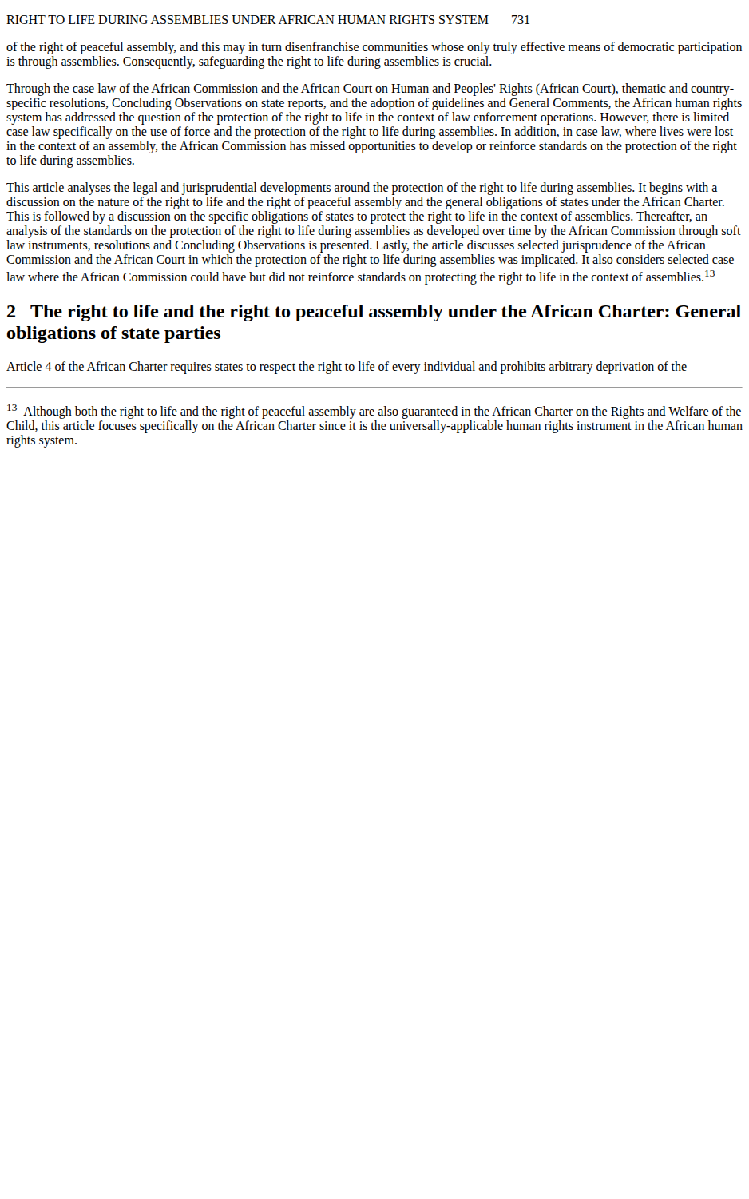RIGHT TO LIFE DURING ASSEMBLIES UNDER AFRICAN HUMAN RIGHTS SYSTEM 731
of the right of peaceful assembly, and this may in turn disenfranchise communities whose only truly effective means of democratic participation is through assemblies. Consequently, safeguarding the right to life during assemblies is crucial.
Through the case law of the African Commission and the African Court on Human and Peoples' Rights (African Court), thematic and country-specific resolutions, Concluding Observations on state reports, and the adoption of guidelines and General Comments, the African human rights system has addressed the question of the protection of the right to life in the context of law enforcement operations. However, there is limited case law specifically on the use of force and the protection of the right to life during assemblies. In addition, in case law, where lives were lost in the context of an assembly, the African Commission has missed opportunities to develop or reinforce standards on the protection of the right to life during assemblies.
This article analyses the legal and jurisprudential developments around the protection of the right to life during assemblies. It begins with a discussion on the nature of the right to life and the right of peaceful assembly and the general obligations of states under the African Charter. This is followed by a discussion on the specific obligations of states to protect the right to life in the context of assemblies. Thereafter, an analysis of the standards on the protection of the right to life during assemblies as developed over time by the African Commission through soft law instruments, resolutions and Concluding Observations is presented. Lastly, the article discusses selected jurisprudence of the African Commission and the African Court in which the protection of the right to life during assemblies was implicated. It also considers selected case law where the African Commission could have but did not reinforce standards on protecting the right to life in the context of assemblies.13
2 The right to life and the right to peaceful assembly under the African Charter: General obligations of state parties
Article 4 of the African Charter requires states to respect the right to life of every individual and prohibits arbitrary deprivation of the
13 Although both the right to life and the right of peaceful assembly are also guaranteed in the African Charter on the Rights and Welfare of the Child, this article focuses specifically on the African Charter since it is the universally-applicable human rights instrument in the African human rights system.